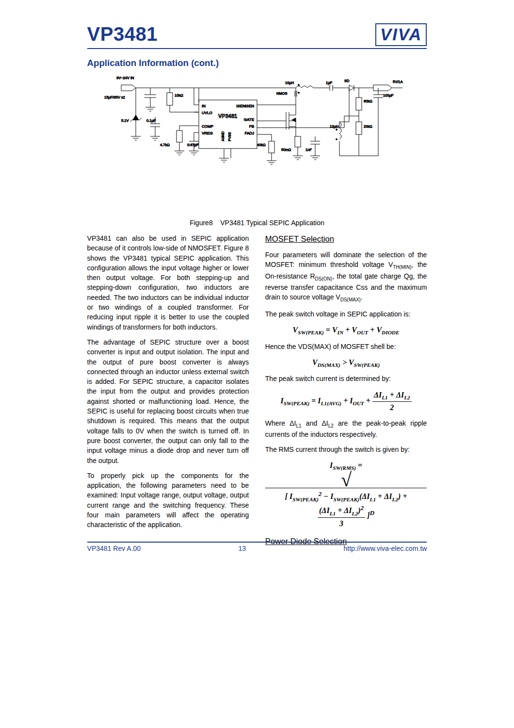VP3481
VIVA
Application Information (cont.)
3V~24V IN 15µF/35V x2 10kΩ 5.1V 0.1µF IN UVLO COMP VREG ISEN ISEN GATE FB FADJ VP3481 AGND PVSS 4.7kΩ 0.47µF 10µH NMOS 1µF SD 5V/1A 100µF 60kΩ 20kΩ 40kΩ 50mΩ 1nF 10µH
Figure8 VP3481 Typical SEPIC Application
VP3481 can also be used in SEPIC application because of it controls low-side of NMOSFET. Figure 8 shows the VP3481 typical SEPIC application. This configuration allows the input voltage higher or lower then output voltage. For both stepping-up and stepping-down configuration, two inductors are needed. The two inductors can be individual inductor or two windings of a coupled transformer. For reducing input ripple it is better to use the coupled windings of transformers for both inductors.
The advantage of SEPIC structure over a boost converter is input and output isolation. The input and the output of pure boost converter is always connected through an inductor unless external switch is added. For SEPIC structure, a capacitor isolates the input from the output and provides protection against shorted or malfunctioning load. Hence, the SEPIC is useful for replacing boost circuits when true shutdown is required. This means that the output voltage falls to 0V when the switch is turned off. In pure boost converter, the output can only fall to the input voltage minus a diode drop and never turn off the output.
To properly pick up the components for the application, the following parameters need to be examined: Input voltage range, output voltage, output current range and the switching frequency. These four main parameters will affect the operating characteristic of the application.
MOSFET Selection
Four parameters will dominate the selection of the MOSFET: minimum threshold voltage VTH(MIN), the On-resistance RDS(ON), the total gate charge Qg, the reverse transfer capacitance Css and the maximum drain to source voltage VDS(MAX).
The peak switch voltage in SEPIC application is:
VSW(PEAK) = VIN + VOUT + VDIODE
Hence the VDS(MAX) of MOSFET shell be:
VDS(MAX) > VSW(PEAK)
The peak switch current is determined by:
ISW(PEAK) = IL1(AVG) + IOUT + ΔIL1 + ΔIL22
Where ΔIL1 and ΔIL2 are the peak-to-peak ripple currents of the inductors respectively.
The RMS current through the switch is given by:
ISW(RMS) = √ [ ISW(PEAK)2 − ISW(PEAK)(ΔIL1 + ΔIL2) + (ΔIL1 + ΔIL2)23 ]D
Power Diode Selection
VP3481 Rev A.00
13
http://www.viva-elec.com.tw